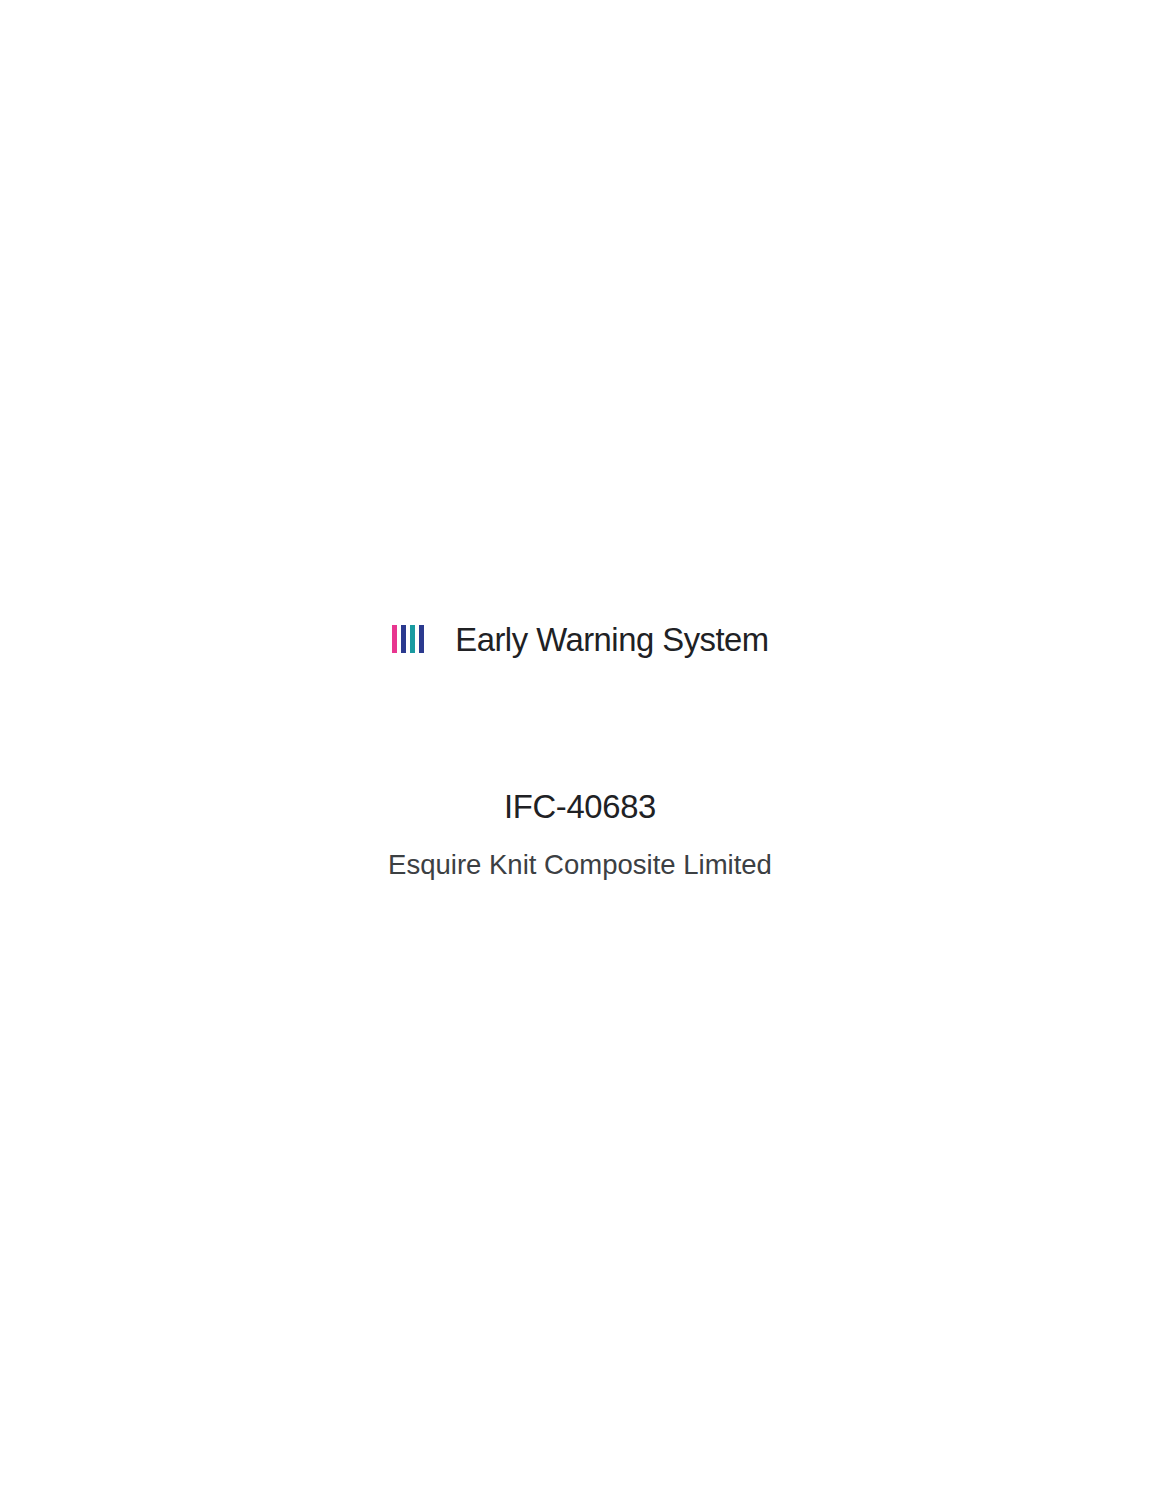Early Warning System
IFC-40683
Esquire Knit Composite Limited